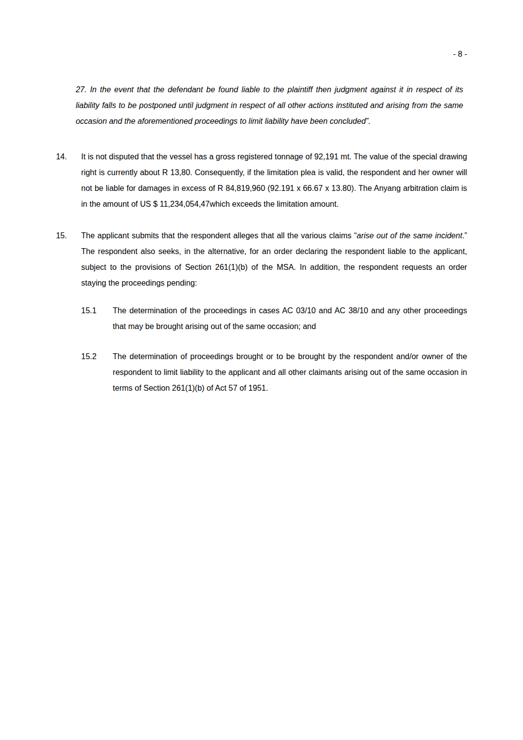- 8 -
27. In the event that the defendant be found liable to the plaintiff then judgment against it in respect of its liability falls to be postponed until judgment in respect of all other actions instituted and arising from the same occasion and the aforementioned proceedings to limit liability have been concluded”.
14. It is not disputed that the vessel has a gross registered tonnage of 92,191 mt. The value of the special drawing right is currently about R 13,80. Consequently, if the limitation plea is valid, the respondent and her owner will not be liable for damages in excess of R 84,819,960 (92.191 x 66.67 x 13.80). The Anyang arbitration claim is in the amount of US $ 11,234,054,47which exceeds the limitation amount.
15. The applicant submits that the respondent alleges that all the various claims “arise out of the same incident.” The respondent also seeks, in the alternative, for an order declaring the respondent liable to the applicant, subject to the provisions of Section 261(1)(b) of the MSA. In addition, the respondent requests an order staying the proceedings pending:
15.1 The determination of the proceedings in cases AC 03/10 and AC 38/10 and any other proceedings that may be brought arising out of the same occasion; and
15.2 The determination of proceedings brought or to be brought by the respondent and/or owner of the respondent to limit liability to the applicant and all other claimants arising out of the same occasion in terms of Section 261(1)(b) of Act 57 of 1951.